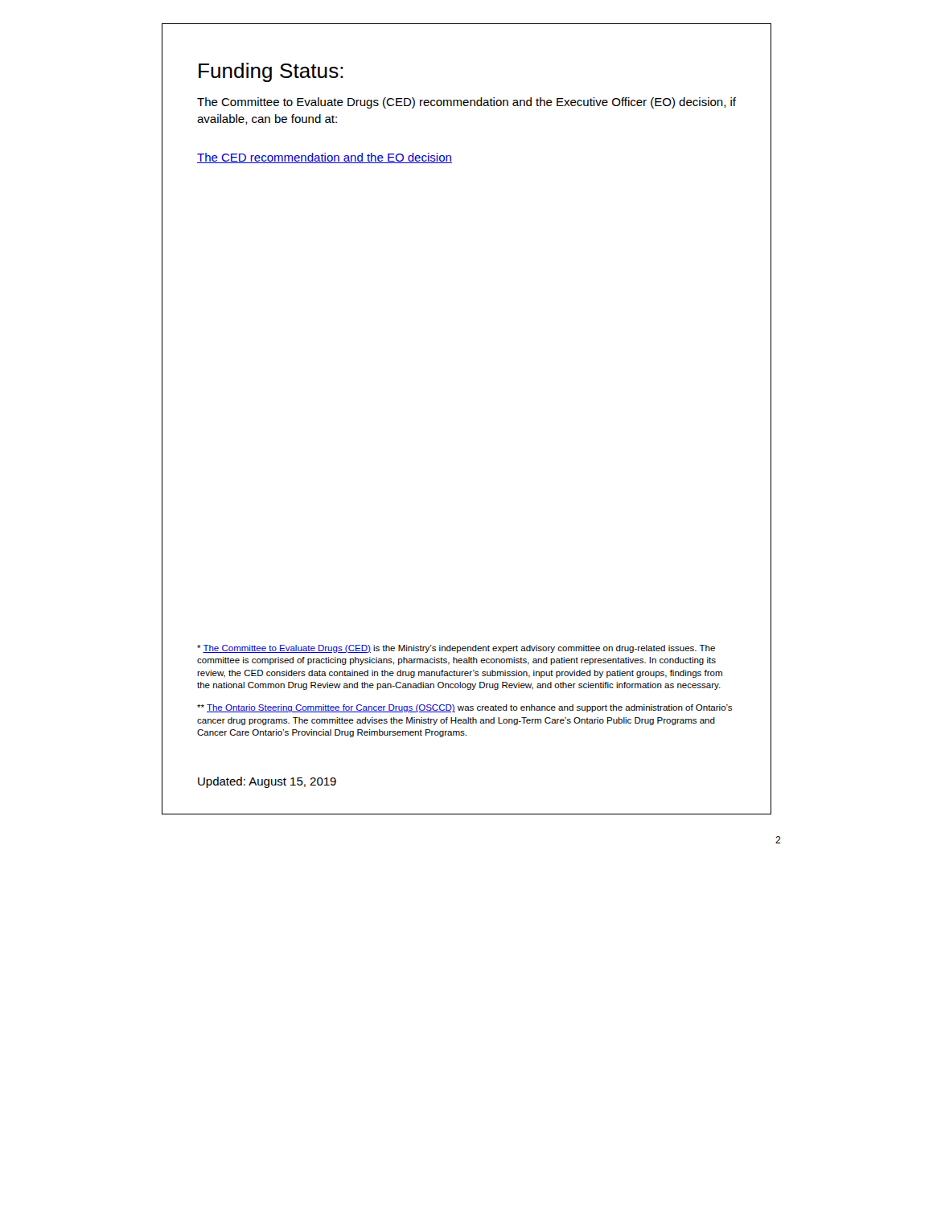Funding Status:
The Committee to Evaluate Drugs (CED) recommendation and the Executive Officer (EO) decision, if available, can be found at:
The CED recommendation and the EO decision
* The Committee to Evaluate Drugs (CED) is the Ministry’s independent expert advisory committee on drug-related issues. The committee is comprised of practicing physicians, pharmacists, health economists, and patient representatives. In conducting its review, the CED considers data contained in the drug manufacturer’s submission, input provided by patient groups, findings from the national Common Drug Review and the pan-Canadian Oncology Drug Review, and other scientific information as necessary.
** The Ontario Steering Committee for Cancer Drugs (OSCCD) was created to enhance and support the administration of Ontario’s cancer drug programs. The committee advises the Ministry of Health and Long-Term Care’s Ontario Public Drug Programs and Cancer Care Ontario’s Provincial Drug Reimbursement Programs.
Updated: August 15, 2019
2